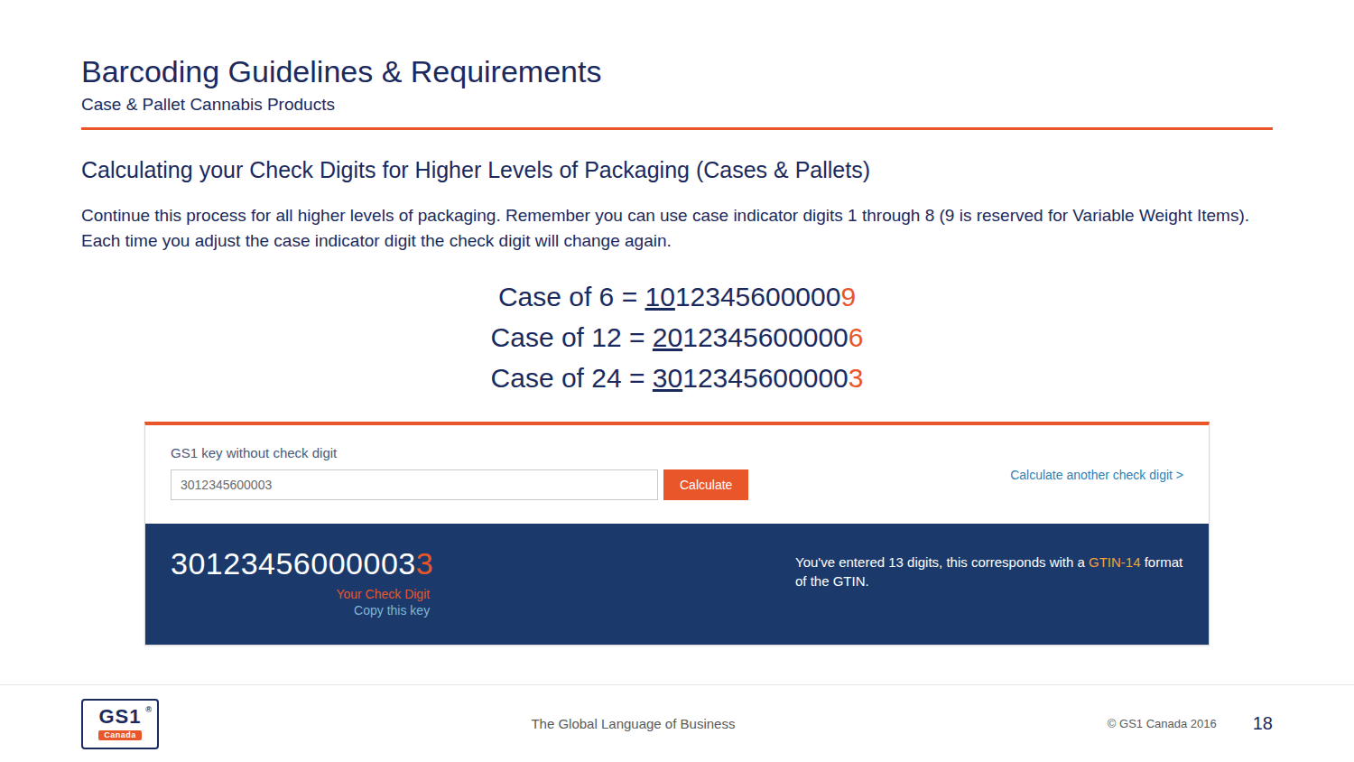Barcoding Guidelines & Requirements
Case & Pallet Cannabis Products
Calculating your Check Digits for Higher Levels of Packaging (Cases & Pallets)
Continue this process for all higher levels of packaging. Remember you can use case indicator digits 1 through 8 (9 is reserved for Variable Weight Items). Each time you adjust the case indicator digit the check digit will change again.
Case of 6 = 10123456000009
Case of 12 = 20123456000006
Case of 24 = 30123456000003
GS1 key without check digit
3012345600003
Calculate
Calculate another check digit >
301234560000033
Your Check Digit Copy this key
You've entered 13 digits, this corresponds with a GTIN-14 format of the GTIN.
® GS1 Canada
The Global Language of Business
© GS1 Canada 2016
18